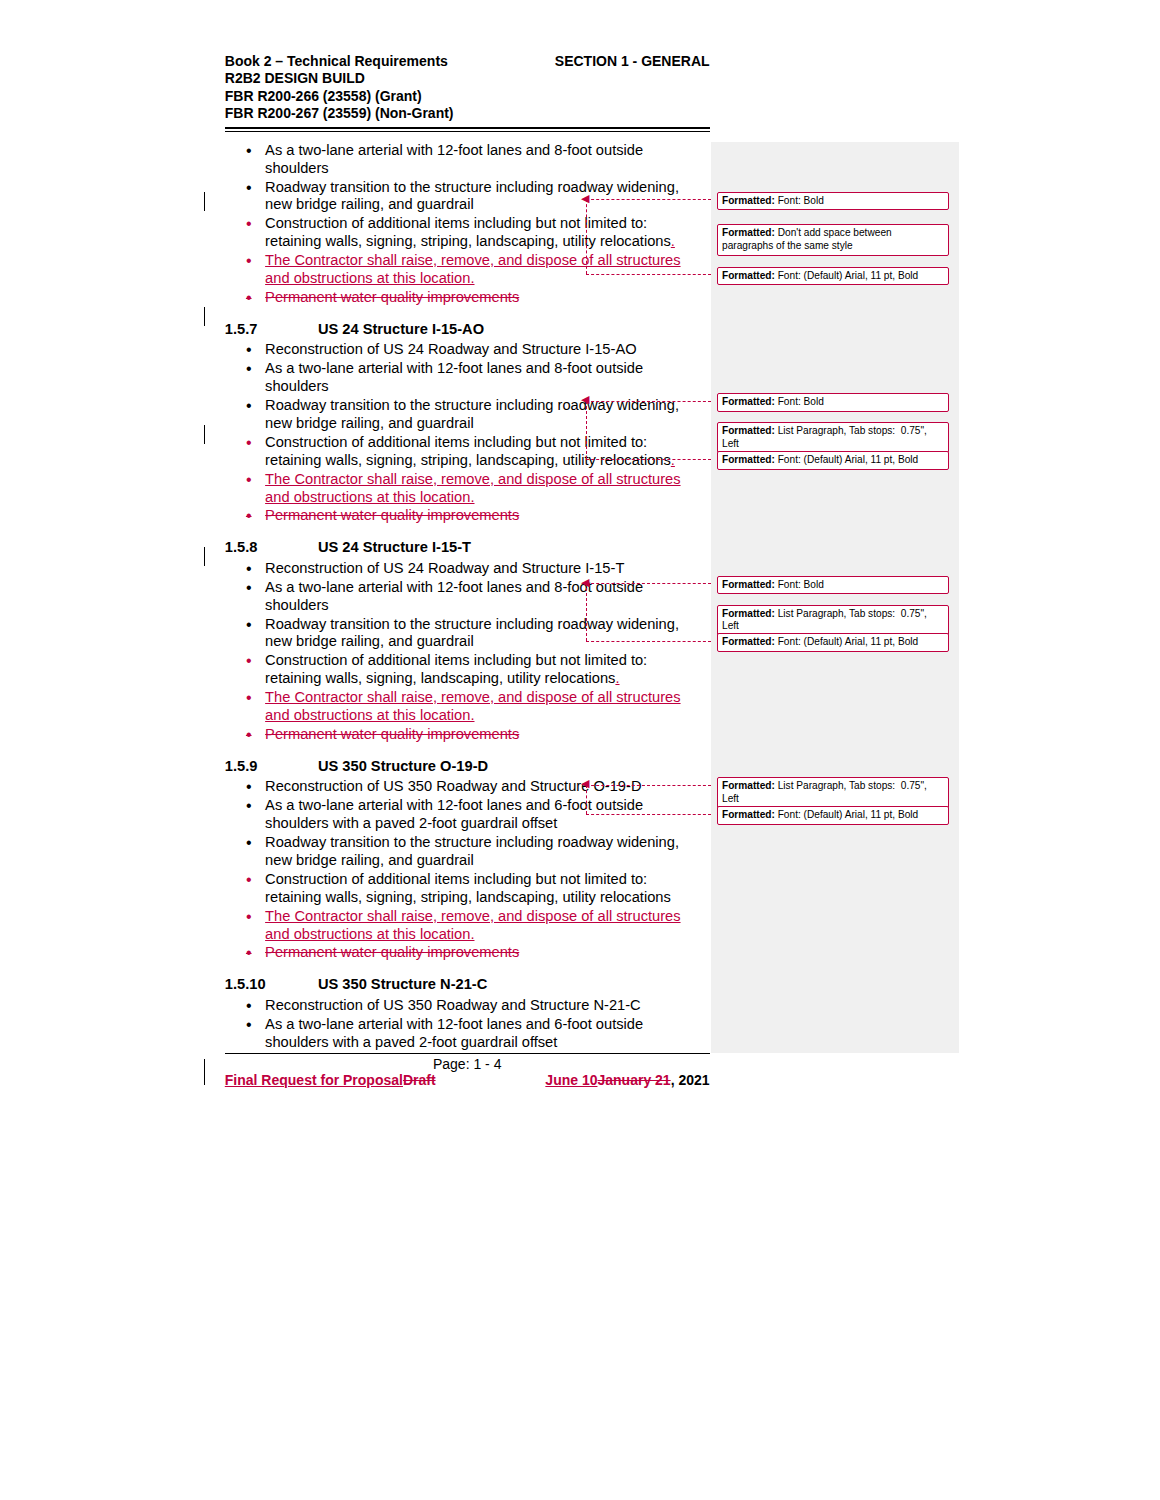Book 2 – Technical Requirements
R2B2 DESIGN BUILD
FBR R200-266 (23558) (Grant)
FBR R200-267 (23559) (Non-Grant)
SECTION 1 - GENERAL
As a two-lane arterial with 12-foot lanes and 8-foot outside shoulders
Roadway transition to the structure including roadway widening, new bridge railing, and guardrail
Construction of additional items including but not limited to: retaining walls, signing, striping, landscaping, utility relocations.
The Contractor shall raise, remove, and dispose of all structures and obstructions at this location.
Permanent water quality improvements
1.5.7 US 24 Structure I-15-AO
Reconstruction of US 24 Roadway and Structure I-15-AO
As a two-lane arterial with 12-foot lanes and 8-foot outside shoulders
Roadway transition to the structure including roadway widening, new bridge railing, and guardrail
Construction of additional items including but not limited to: retaining walls, signing, striping, landscaping, utility relocations.
The Contractor shall raise, remove, and dispose of all structures and obstructions at this location.
Permanent water quality improvements
1.5.8 US 24 Structure I-15-T
Reconstruction of US 24 Roadway and Structure I-15-T
As a two-lane arterial with 12-foot lanes and 8-foot outside shoulders
Roadway transition to the structure including roadway widening, new bridge railing, and guardrail
Construction of additional items including but not limited to: retaining walls, signing, landscaping, utility relocations.
The Contractor shall raise, remove, and dispose of all structures and obstructions at this location.
Permanent water quality improvements
1.5.9 US 350 Structure O-19-D
Reconstruction of US 350 Roadway and Structure O-19-D
As a two-lane arterial with 12-foot lanes and 6-foot outside shoulders with a paved 2-foot guardrail offset
Roadway transition to the structure including roadway widening, new bridge railing, and guardrail
Construction of additional items including but not limited to: retaining walls, signing, striping, landscaping, utility relocations
The Contractor shall raise, remove, and dispose of all structures and obstructions at this location.
Permanent water quality improvements
1.5.10 US 350 Structure N-21-C
Reconstruction of US 350 Roadway and Structure N-21-C
As a two-lane arterial with 12-foot lanes and 6-foot outside shoulders with a paved 2-foot guardrail offset
Formatted: Font: Bold
Formatted: Don't add space between paragraphs of the same style
Formatted: Font: (Default) Arial, 11 pt, Bold
Formatted: Font: Bold
Formatted: List Paragraph, Tab stops: 0.75", Left
Formatted: Font: (Default) Arial, 11 pt, Bold
Formatted: Font: Bold
Formatted: List Paragraph, Tab stops: 0.75", Left
Formatted: Font: (Default) Arial, 11 pt, Bold
Formatted: List Paragraph, Tab stops: 0.75", Left
Formatted: Font: (Default) Arial, 11 pt, Bold
◀
◀
◀
◀
Page: 1 - 4
Final Request for Proposal Draft
June 10 January 21, 2021